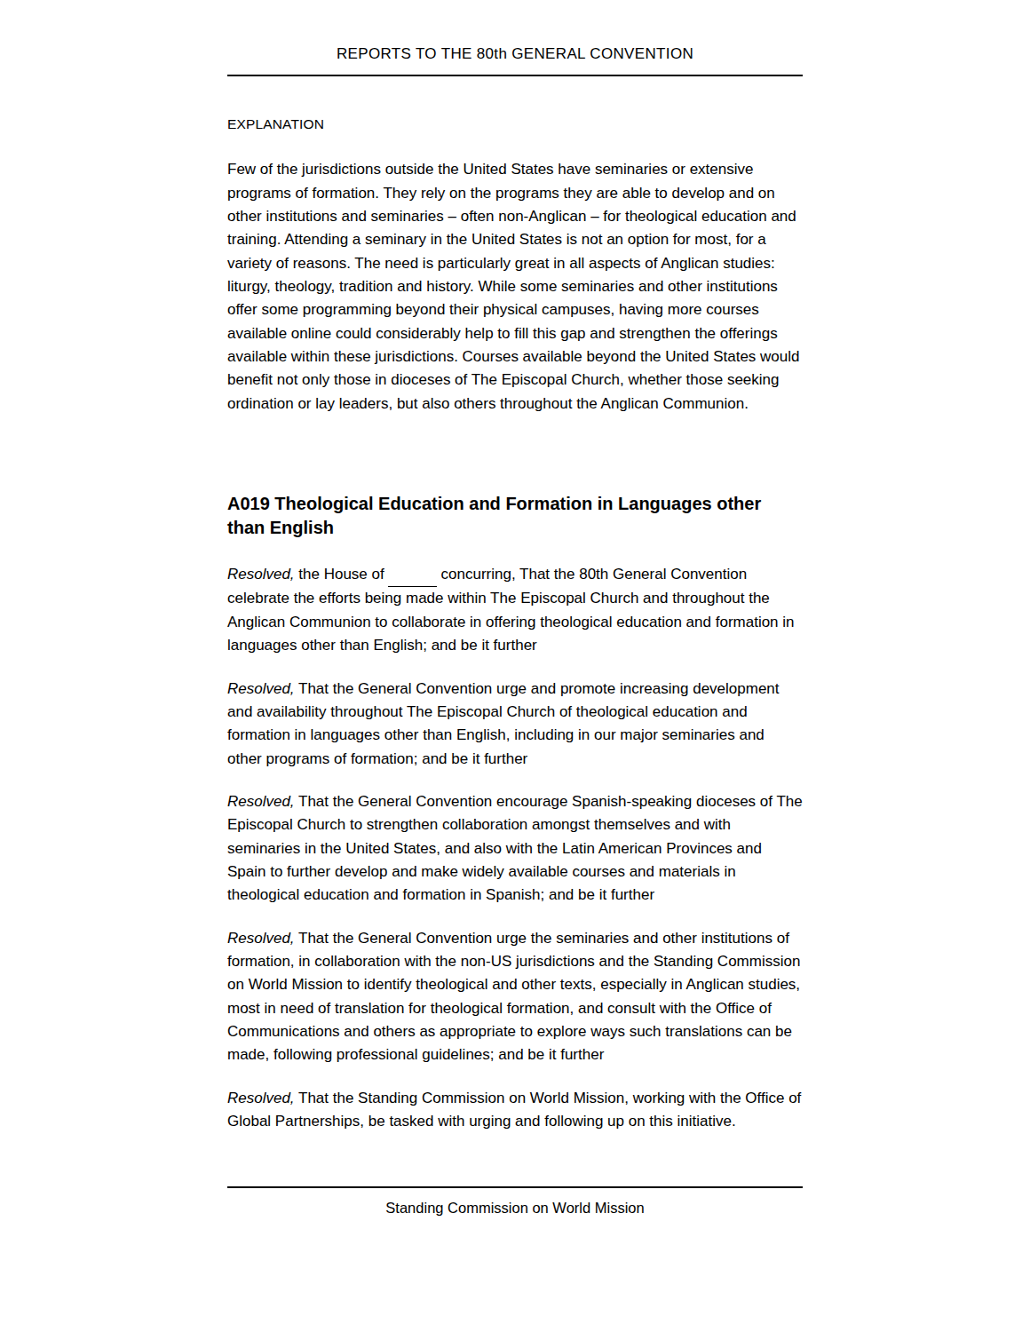REPORTS TO THE 80th GENERAL CONVENTION
EXPLANATION
Few of the jurisdictions outside the United States have seminaries or extensive programs of formation. They rely on the programs they are able to develop and on other institutions and seminaries – often non-Anglican – for theological education and training. Attending a seminary in the United States is not an option for most, for a variety of reasons. The need is particularly great in all aspects of Anglican studies: liturgy, theology, tradition and history. While some seminaries and other institutions offer some programming beyond their physical campuses, having more courses available online could considerably help to fill this gap and strengthen the offerings available within these jurisdictions. Courses available beyond the United States would benefit not only those in dioceses of The Episcopal Church, whether those seeking ordination or lay leaders, but also others throughout the Anglican Communion.
A019 Theological Education and Formation in Languages other than English
Resolved, the House of concurring, That the 80th General Convention celebrate the efforts being made within The Episcopal Church and throughout the Anglican Communion to collaborate in offering theological education and formation in languages other than English; and be it further
Resolved, That the General Convention urge and promote increasing development and availability throughout The Episcopal Church of theological education and formation in languages other than English, including in our major seminaries and other programs of formation; and be it further
Resolved, That the General Convention encourage Spanish-speaking dioceses of The Episcopal Church to strengthen collaboration amongst themselves and with seminaries in the United States, and also with the Latin American Provinces and Spain to further develop and make widely available courses and materials in theological education and formation in Spanish; and be it further
Resolved, That the General Convention urge the seminaries and other institutions of formation, in collaboration with the non-US jurisdictions and the Standing Commission on World Mission to identify theological and other texts, especially in Anglican studies, most in need of translation for theological formation, and consult with the Office of Communications and others as appropriate to explore ways such translations can be made, following professional guidelines; and be it further
Resolved, That the Standing Commission on World Mission, working with the Office of Global Partnerships, be tasked with urging and following up on this initiative.
Standing Commission on World Mission